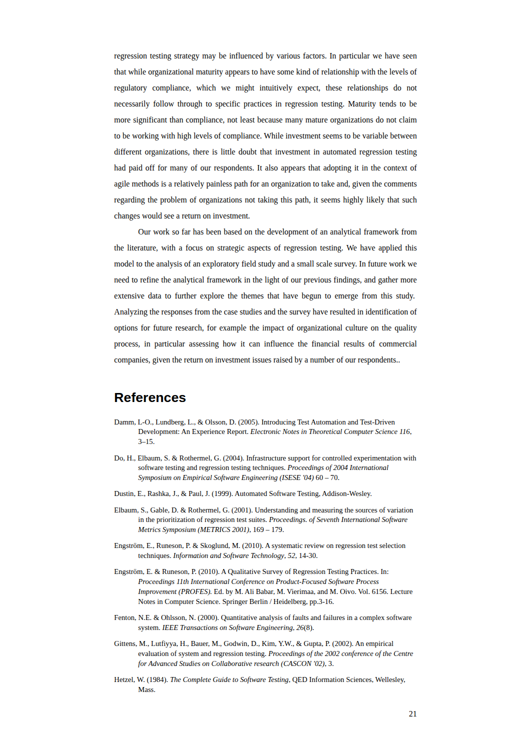regression testing strategy may be influenced by various factors. In particular we have seen that while organizational maturity appears to have some kind of relationship with the levels of regulatory compliance, which we might intuitively expect, these relationships do not necessarily follow through to specific practices in regression testing. Maturity tends to be more significant than compliance, not least because many mature organizations do not claim to be working with high levels of compliance. While investment seems to be variable between different organizations, there is little doubt that investment in automated regression testing had paid off for many of our respondents. It also appears that adopting it in the context of agile methods is a relatively painless path for an organization to take and, given the comments regarding the problem of organizations not taking this path, it seems highly likely that such changes would see a return on investment.
Our work so far has been based on the development of an analytical framework from the literature, with a focus on strategic aspects of regression testing. We have applied this model to the analysis of an exploratory field study and a small scale survey. In future work we need to refine the analytical framework in the light of our previous findings, and gather more extensive data to further explore the themes that have begun to emerge from this study. Analyzing the responses from the case studies and the survey have resulted in identification of options for future research, for example the impact of organizational culture on the quality process, in particular assessing how it can influence the financial results of commercial companies, given the return on investment issues raised by a number of our respondents..
References
Damm, L-O., Lundberg, L., & Olsson, D. (2005). Introducing Test Automation and Test-Driven Development: An Experience Report. Electronic Notes in Theoretical Computer Science 116, 3–15.
Do, H., Elbaum, S. & Rothermel, G. (2004). Infrastructure support for controlled experimentation with software testing and regression testing techniques. Proceedings of 2004 International Symposium on Empirical Software Engineering (ISESE '04) 60 – 70.
Dustin, E., Rashka, J., & Paul, J. (1999). Automated Software Testing, Addison-Wesley.
Elbaum, S., Gable, D. & Rothermel, G. (2001). Understanding and measuring the sources of variation in the prioritization of regression test suites. Proceedings. of Seventh International Software Metrics Symposium (METRICS 2001), 169 – 179.
Engström, E., Runeson, P. & Skoglund, M. (2010). A systematic review on regression test selection techniques. Information and Software Technology, 52, 14-30.
Engström, E. & Runeson, P. (2010). A Qualitative Survey of Regression Testing Practices. In: Proceedings 11th International Conference on Product-Focused Software Process Improvement (PROFES). Ed. by M. Ali Babar, M. Vierimaa, and M. Oivo. Vol. 6156. Lecture Notes in Computer Science. Springer Berlin / Heidelberg, pp.3-16.
Fenton, N.E. & Ohlsson, N. (2000). Quantitative analysis of faults and failures in a complex software system. IEEE Transactions on Software Engineering, 26(8).
Gittens, M., Lutfiyya, H., Bauer, M., Godwin, D., Kim, Y.W., & Gupta, P. (2002). An empirical evaluation of system and regression testing. Proceedings of the 2002 conference of the Centre for Advanced Studies on Collaborative research (CASCON '02), 3.
Hetzel, W. (1984). The Complete Guide to Software Testing, QED Information Sciences, Wellesley, Mass.
21